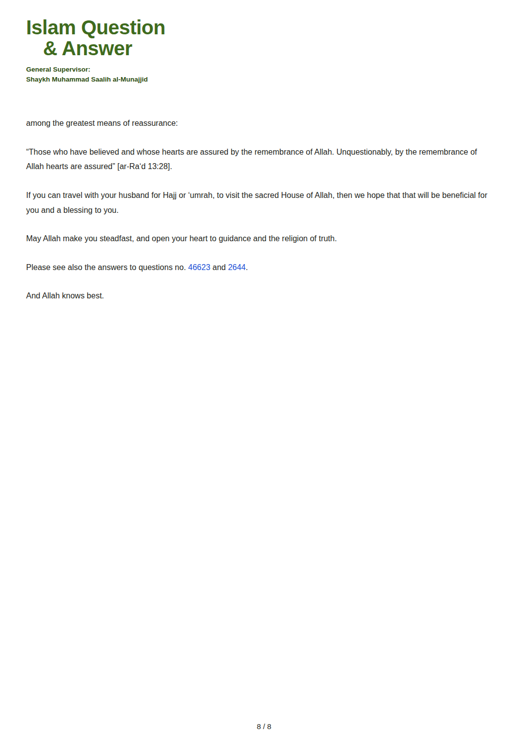Islam Question
& Answer
General Supervisor:
Shaykh Muhammad Saalih al-Munajjid
among the greatest means of reassurance:
“Those who have believed and whose hearts are assured by the remembrance of Allah. Unquestionably, by the remembrance of Allah hearts are assured” [ar-Ra‘d 13:28].
If you can travel with your husband for Hajj or ‘umrah, to visit the sacred House of Allah, then we hope that that will be beneficial for you and a blessing to you.
May Allah make you steadfast, and open your heart to guidance and the religion of truth.
Please see also the answers to questions no. 46623 and 2644.
And Allah knows best.
8 / 8